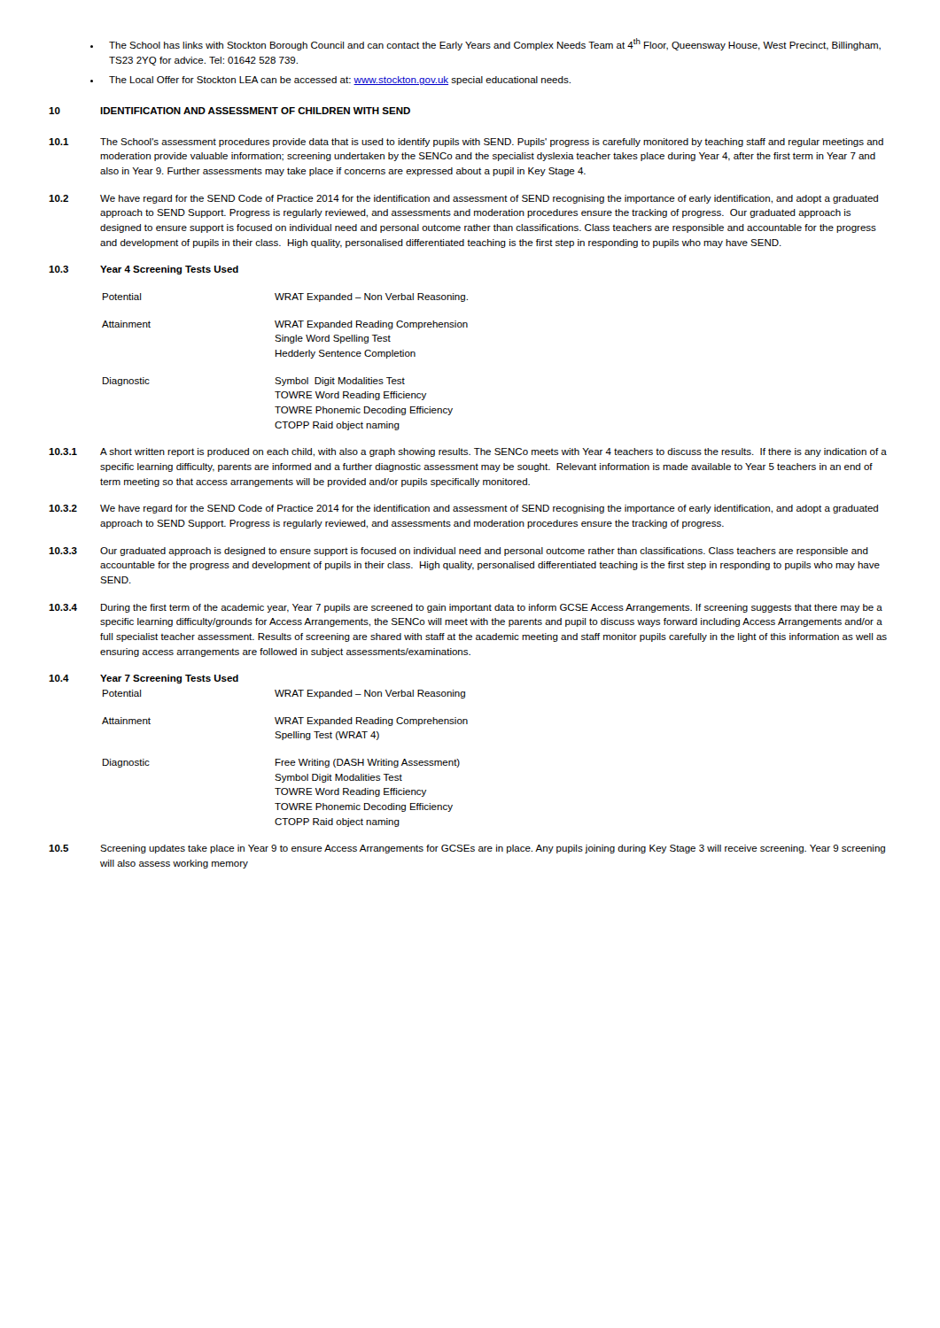The School has links with Stockton Borough Council and can contact the Early Years and Complex Needs Team at 4th Floor, Queensway House, West Precinct, Billingham, TS23 2YQ for advice. Tel: 01642 528 739.
The Local Offer for Stockton LEA can be accessed at: www.stockton.gov.uk special educational needs.
10
Identification and Assessment of Children with SEND
10.1
The School's assessment procedures provide data that is used to identify pupils with SEND. Pupils' progress is carefully monitored by teaching staff and regular meetings and moderation provide valuable information; screening undertaken by the SENCo and the specialist dyslexia teacher takes place during Year 4, after the first term in Year 7 and also in Year 9. Further assessments may take place if concerns are expressed about a pupil in Key Stage 4.
10.2
We have regard for the SEND Code of Practice 2014 for the identification and assessment of SEND recognising the importance of early identification, and adopt a graduated approach to SEND Support. Progress is regularly reviewed, and assessments and moderation procedures ensure the tracking of progress. Our graduated approach is designed to ensure support is focused on individual need and personal outcome rather than classifications. Class teachers are responsible and accountable for the progress and development of pupils in their class. High quality, personalised differentiated teaching is the first step in responding to pupils who may have SEND.
10.3
Year 4 Screening Tests Used
| Potential | WRAT Expanded – Non Verbal Reasoning. |
| Attainment | WRAT Expanded Reading Comprehension Single Word Spelling Test Hedderly Sentence Completion |
| Diagnostic | Symbol Digit Modalities Test TOWRE Word Reading Efficiency TOWRE Phonemic Decoding Efficiency CTOPP Raid object naming |
10.3.1
A short written report is produced on each child, with also a graph showing results. The SENCo meets with Year 4 teachers to discuss the results. If there is any indication of a specific learning difficulty, parents are informed and a further diagnostic assessment may be sought. Relevant information is made available to Year 5 teachers in an end of term meeting so that access arrangements will be provided and/or pupils specifically monitored.
10.3.2
We have regard for the SEND Code of Practice 2014 for the identification and assessment of SEND recognising the importance of early identification, and adopt a graduated approach to SEND Support. Progress is regularly reviewed, and assessments and moderation procedures ensure the tracking of progress.
10.3.3
Our graduated approach is designed to ensure support is focused on individual need and personal outcome rather than classifications. Class teachers are responsible and accountable for the progress and development of pupils in their class. High quality, personalised differentiated teaching is the first step in responding to pupils who may have SEND.
10.3.4
During the first term of the academic year, Year 7 pupils are screened to gain important data to inform GCSE Access Arrangements. If screening suggests that there may be a specific learning difficulty/grounds for Access Arrangements, the SENCo will meet with the parents and pupil to discuss ways forward including Access Arrangements and/or a full specialist teacher assessment. Results of screening are shared with staff at the academic meeting and staff monitor pupils carefully in the light of this information as well as ensuring access arrangements are followed in subject assessments/examinations.
10.4
Year 7 Screening Tests Used
| Potential | WRAT Expanded – Non Verbal Reasoning |
| Attainment | WRAT Expanded Reading Comprehension Spelling Test (WRAT 4) |
| Diagnostic | Free Writing (DASH Writing Assessment) Symbol Digit Modalities Test TOWRE Word Reading Efficiency TOWRE Phonemic Decoding Efficiency CTOPP Raid object naming |
10.5
Screening updates take place in Year 9 to ensure Access Arrangements for GCSEs are in place. Any pupils joining during Key Stage 3 will receive screening. Year 9 screening will also assess working memory